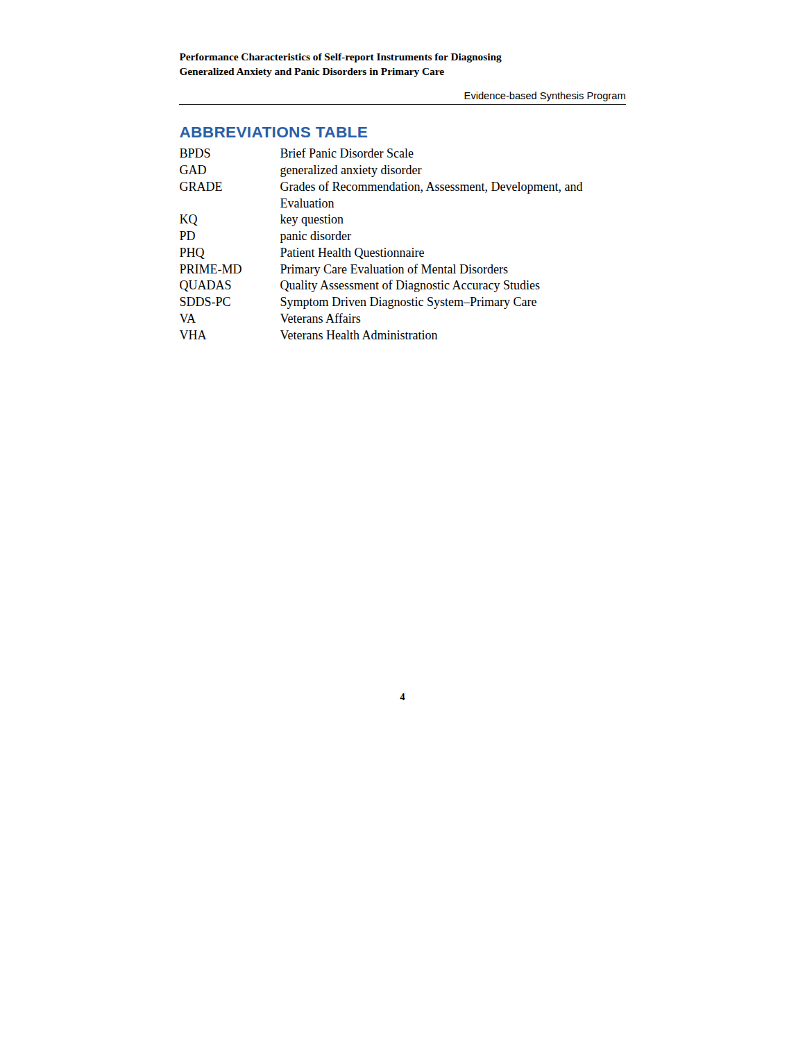Performance Characteristics of Self-report Instruments for Diagnosing
Generalized Anxiety and Panic Disorders in Primary Care
Evidence-based Synthesis Program
ABBREVIATIONS TABLE
| BPDS | Brief Panic Disorder Scale |
| GAD | generalized anxiety disorder |
| GRADE | Grades of Recommendation, Assessment, Development, and Evaluation |
| KQ | key question |
| PD | panic disorder |
| PHQ | Patient Health Questionnaire |
| PRIME-MD | Primary Care Evaluation of Mental Disorders |
| QUADAS | Quality Assessment of Diagnostic Accuracy Studies |
| SDDS-PC | Symptom Driven Diagnostic System–Primary Care |
| VA | Veterans Affairs |
| VHA | Veterans Health Administration |
4